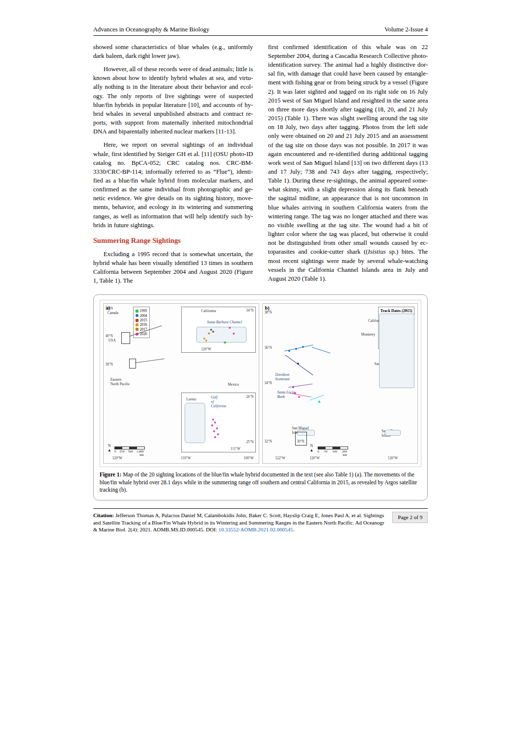Advances in Oceanography & Marine Biology
Volume 2-Issue 4
showed some characteristics of blue whales (e.g., uniformly dark baleen, dark right lower jaw).
However, all of these records were of dead animals; little is known about how to identify hybrid whales at sea, and virtually nothing is in the literature about their behavior and ecology. The only reports of live sightings were of suspected blue/fin hybrids in popular literature [10], and accounts of hybrid whales in several unpublished abstracts and contract reports, with support from maternally inherited mitochondrial DNA and biparentally inherited nuclear markers [11-13].
Here, we report on several sightings of an individual whale, first identified by Steiger GH et al. [11] (OSU photo-ID catalog no. BpCA-052; CRC catalog nos. CRC-BM-3330/CRC-BP-114; informally referred to as “Flue”), identified as a blue/fin whale hybrid from molecular markers, and confirmed as the same individual from photographic and genetic evidence. We give details on its sighting history, movements, behavior, and ecology in its wintering and summering ranges, as well as information that will help identify such hybrids in future sightings.
Summering Range Sightings
Excluding a 1995 record that is somewhat uncertain, the hybrid whale has been visually identified 13 times in southern California between September 2004 and August 2020 (Figure 1, Table 1). The
first confirmed identification of this whale was on 22 September 2004, during a Cascadia Research Collective photo-identification survey. The animal had a highly distinctive dorsal fin, with damage that could have been caused by entanglement with fishing gear or from being struck by a vessel (Figure 2). It was later sighted and tagged on its right side on 16 July 2015 west of San Miguel Island and resighted in the same area on three more days shortly after tagging (18, 20, and 21 July 2015) (Table 1). There was slight swelling around the tag site on 18 July, two days after tagging. Photos from the left side only were obtained on 20 and 21 July 2015 and an assessment of the tag site on those days was not possible. In 2017 it was again encountered and re-identified during additional tagging work west of San Miguel Island [13] on two different days (13 and 17 July; 738 and 743 days after tagging, respectively; Table 1). During these re-sightings, the animal appeared somewhat skinny, with a slight depression along its flank beneath the sagittal midline, an appearance that is not uncommon in blue whales arriving in southern California waters from the wintering range. The tag was no longer attached and there was no visible swelling at the tag site. The wound had a bit of lighter color where the tag was placed, but otherwise it could not be distinguished from other small wounds caused by ectoparasites and cookie-cutter shark ((Isistius sp.) bites. The most recent sightings were made by several whale-watching vessels in the California Channel Islands area in July and August 2020 (Table 1).
a)
1995
2004
2015
2016
2017
2020
Canada
USA
Eastern
North Pacific
Mexico
50°N
40°N
30°N
120°W
110°W
100°W
California
Santa Barbara Channel
34°N
120°W
★
Gulf
of
California
Loreto
Baja
California
26°N
25°N
111°W
N
▲
02505001,000
km
b)
Track Dates (2015)
16 - 22 Jul
23 - 29 Jul
30 Jul - 5 Aug
6 - 12 Aug
13 Aug
Deploy location
Last location
California
Monterey
Big
Sur
San Simeon
Davidson
Seamount
Point
Arguello
Santa Lucia
Bank
San Miguel
Island
Santa Rosa
Island
38°N
36°N
34°N
32°N
30°N
122°W
120°W
120°W
N
▲
050100200
km
Figure 1: Map of the 20 sighting locations of the blue/fin whale hybrid documented in the text (see also Table 1) (a). The movements of the blue/fin whale hybrid over 28.1 days while in the summering range off southern and central California in 2015, as revealed by Argos satellite tracking (b).
Citation: Jefferson Thomas A, Palacios Daniel M, Calambokidis John, Baker C. Scott, Hayslip Craig E, Jones Paul A, et al. Sightings and Satellite Tracking of a Blue/Fin Whale Hybrid in its Wintering and Summering Ranges in the Eastern North Pacific. Ad Oceanogr & Marine Biol. 2(4): 2021. AOMB.MS.ID.000545. DOI: 10.33552/AOMB.2021.02.000545.
Page 2 of 9